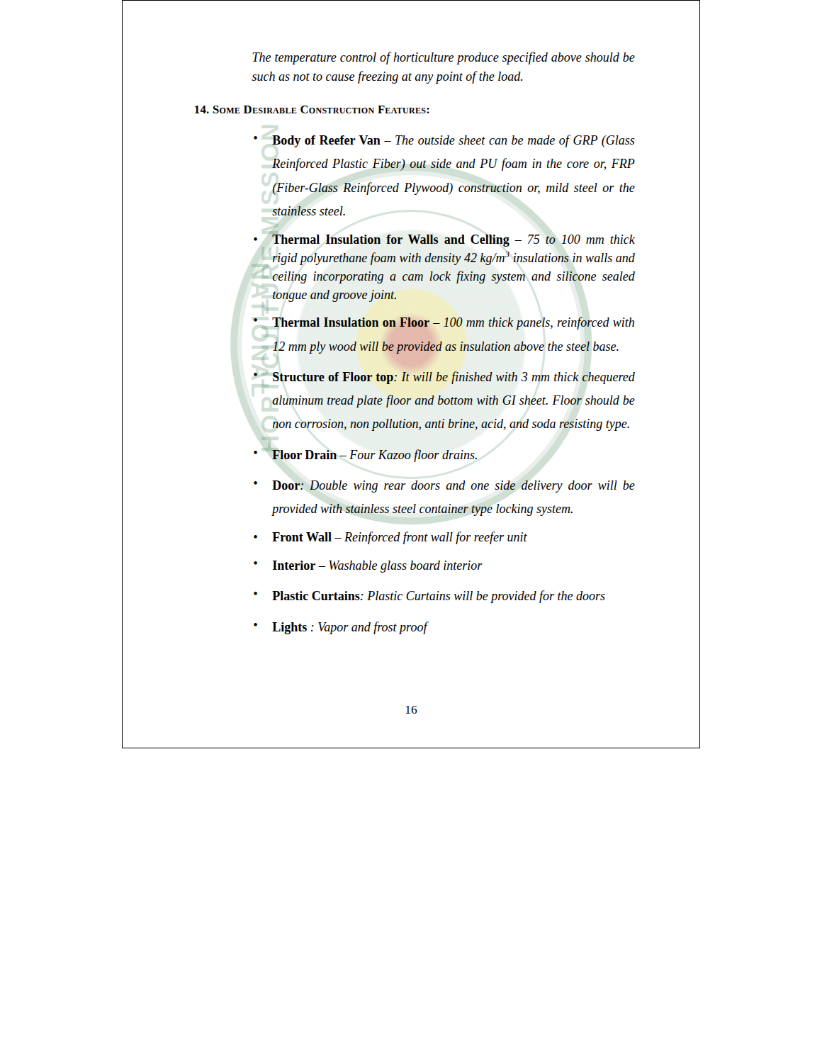HORTICULTURE MISSION NATIONAL
The temperature control of horticulture produce specified above should be such as not to cause freezing at any point of the load.
14. Some Desirable Construction Features:
Body of Reefer Van – The outside sheet can be made of GRP (Glass Reinforced Plastic Fiber) out side and PU foam in the core or, FRP (Fiber-Glass Reinforced Plywood) construction or, mild steel or the stainless steel.
Thermal Insulation for Walls and Celling – 75 to 100 mm thick rigid polyurethane foam with density 42 kg/m3 insulations in walls and ceiling incorporating a cam lock fixing system and silicone sealed tongue and groove joint.
Thermal Insulation on Floor – 100 mm thick panels, reinforced with 12 mm ply wood will be provided as insulation above the steel base.
Structure of Floor top: It will be finished with 3 mm thick chequered aluminum tread plate floor and bottom with GI sheet. Floor should be non corrosion, non pollution, anti brine, acid, and soda resisting type.
Floor Drain – Four Kazoo floor drains.
Door: Double wing rear doors and one side delivery door will be provided with stainless steel container type locking system.
Front Wall – Reinforced front wall for reefer unit
Interior – Washable glass board interior
Plastic Curtains: Plastic Curtains will be provided for the doors
Lights : Vapor and frost proof
16